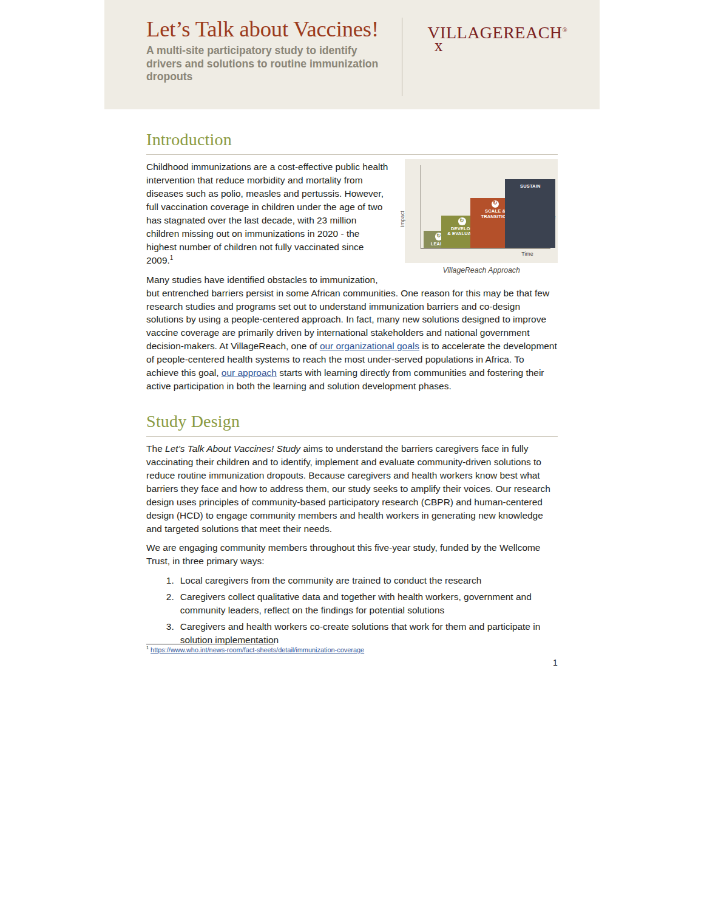Let’s Talk about Vaccines!
A multi-site participatory study to identify drivers and solutions to routine immunization dropouts
VILLAGEREACH®
x
Introduction
Impact
Time
LEARN
DEVELOP
& EVALUATE
SCALE &
TRANSITION
SUSTAIN
REPLICATE
SOLUTION
VillageReach Approach
Childhood immunizations are a cost-effective public health intervention that reduce morbidity and mortality from diseases such as polio, measles and pertussis. However, full vaccination coverage in children under the age of two has stagnated over the last decade, with 23 million children missing out on immunizations in 2020 - the highest number of children not fully vaccinated since 2009.1
Many studies have identified obstacles to immunization, but entrenched barriers persist in some African communities. One reason for this may be that few research studies and programs set out to understand immunization barriers and co-design solutions by using a people-centered approach. In fact, many new solutions designed to improve vaccine coverage are primarily driven by international stakeholders and national government decision-makers. At VillageReach, one of our organizational goals is to accelerate the development of people-centered health systems to reach the most under-served populations in Africa. To achieve this goal, our approach starts with learning directly from communities and fostering their active participation in both the learning and solution development phases.
Study Design
The Let’s Talk About Vaccines! Study aims to understand the barriers caregivers face in fully vaccinating their children and to identify, implement and evaluate community-driven solutions to reduce routine immunization dropouts. Because caregivers and health workers know best what barriers they face and how to address them, our study seeks to amplify their voices. Our research design uses principles of community-based participatory research (CBPR) and human-centered design (HCD) to engage community members and health workers in generating new knowledge and targeted solutions that meet their needs.
We are engaging community members throughout this five-year study, funded by the Wellcome Trust, in three primary ways:
Local caregivers from the community are trained to conduct the research
Caregivers collect qualitative data and together with health workers, government and community leaders, reflect on the findings for potential solutions
Caregivers and health workers co-create solutions that work for them and participate in solution implementation
1 https://www.who.int/news-room/fact-sheets/detail/immunization-coverage
1